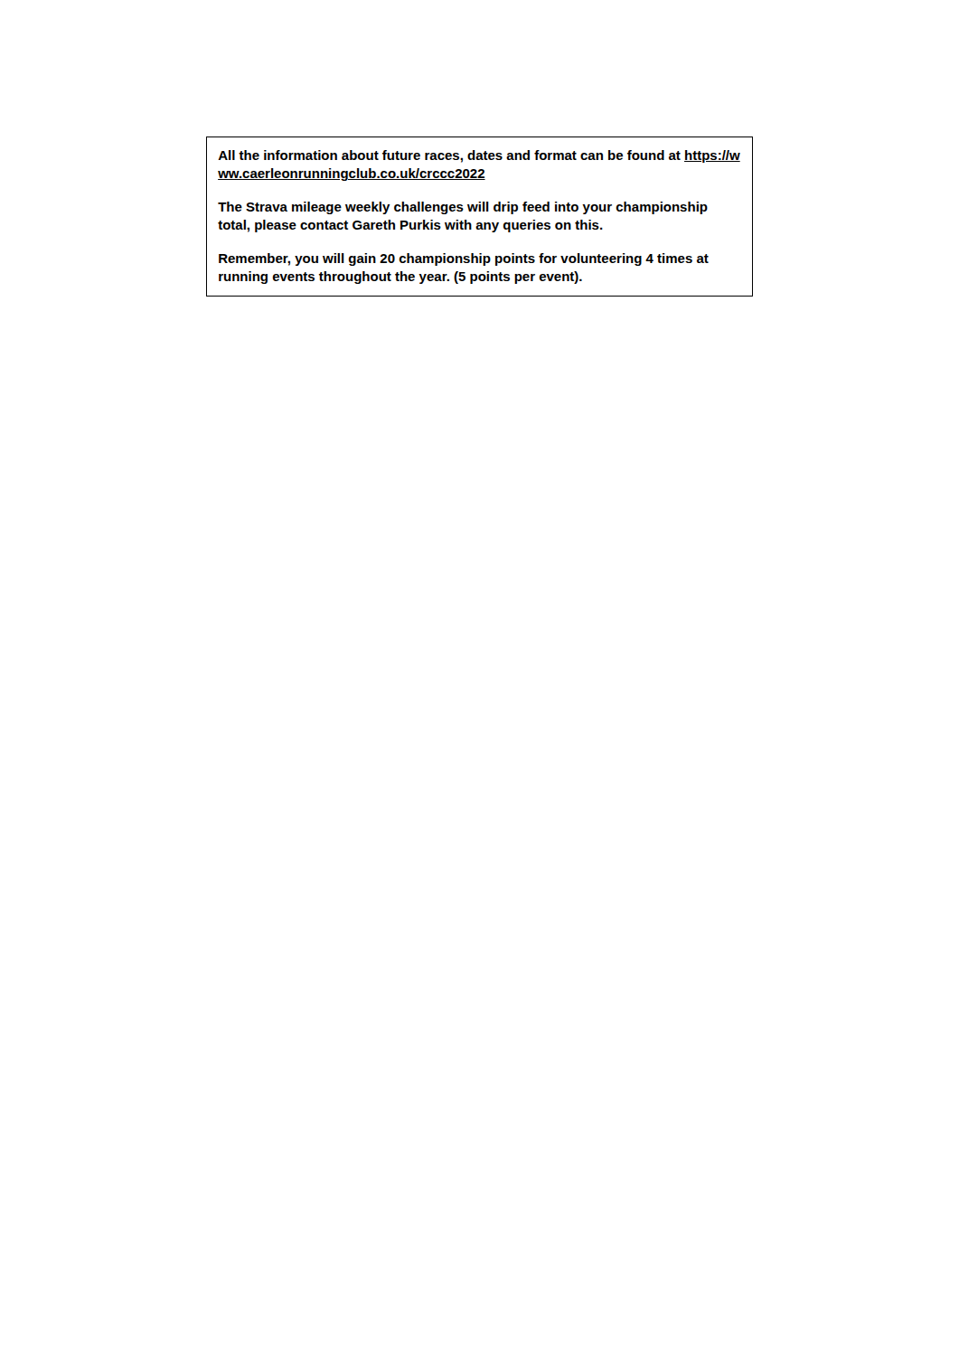All the information about future races, dates and format can be found at https://www.caerleonrunningclub.co.uk/crccc2022
The Strava mileage weekly challenges will drip feed into your championship total, please contact Gareth Purkis with any queries on this.
Remember, you will gain 20 championship points for volunteering 4 times at running events throughout the year. (5 points per event).